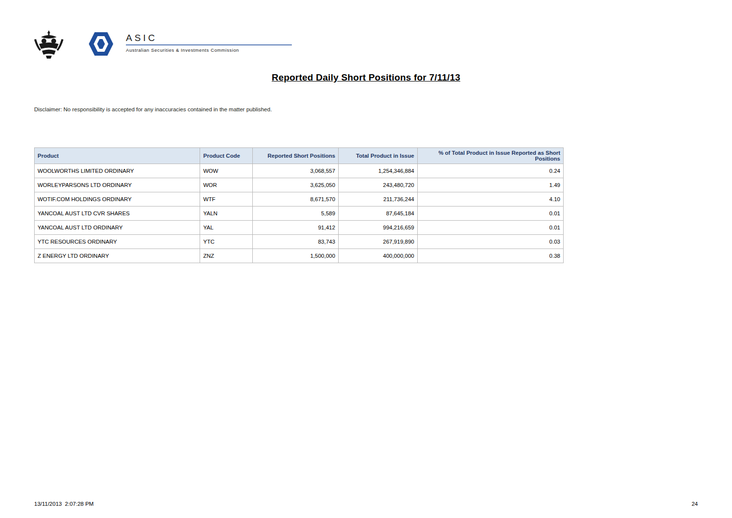ASIC Australian Securities & Investments Commission
Reported Daily Short Positions for 7/11/13
Disclaimer: No responsibility is accepted for any inaccuracies contained in the matter published.
| Product | Product Code | Reported Short Positions | Total Product in Issue | % of Total Product in Issue Reported as Short Positions |
| --- | --- | --- | --- | --- |
| WOOLWORTHS LIMITED ORDINARY | WOW | 3,068,557 | 1,254,346,884 | 0.24 |
| WORLEYPARSONS LTD ORDINARY | WOR | 3,625,050 | 243,480,720 | 1.49 |
| WOTIF.COM HOLDINGS ORDINARY | WTF | 8,671,570 | 211,736,244 | 4.10 |
| YANCOAL AUST LTD CVR SHARES | YALN | 5,589 | 87,645,184 | 0.01 |
| YANCOAL AUST LTD ORDINARY | YAL | 91,412 | 994,216,659 | 0.01 |
| YTC RESOURCES ORDINARY | YTC | 83,743 | 267,919,890 | 0.03 |
| Z ENERGY LTD ORDINARY | ZNZ | 1,500,000 | 400,000,000 | 0.38 |
13/11/2013 2:07:28 PM 24